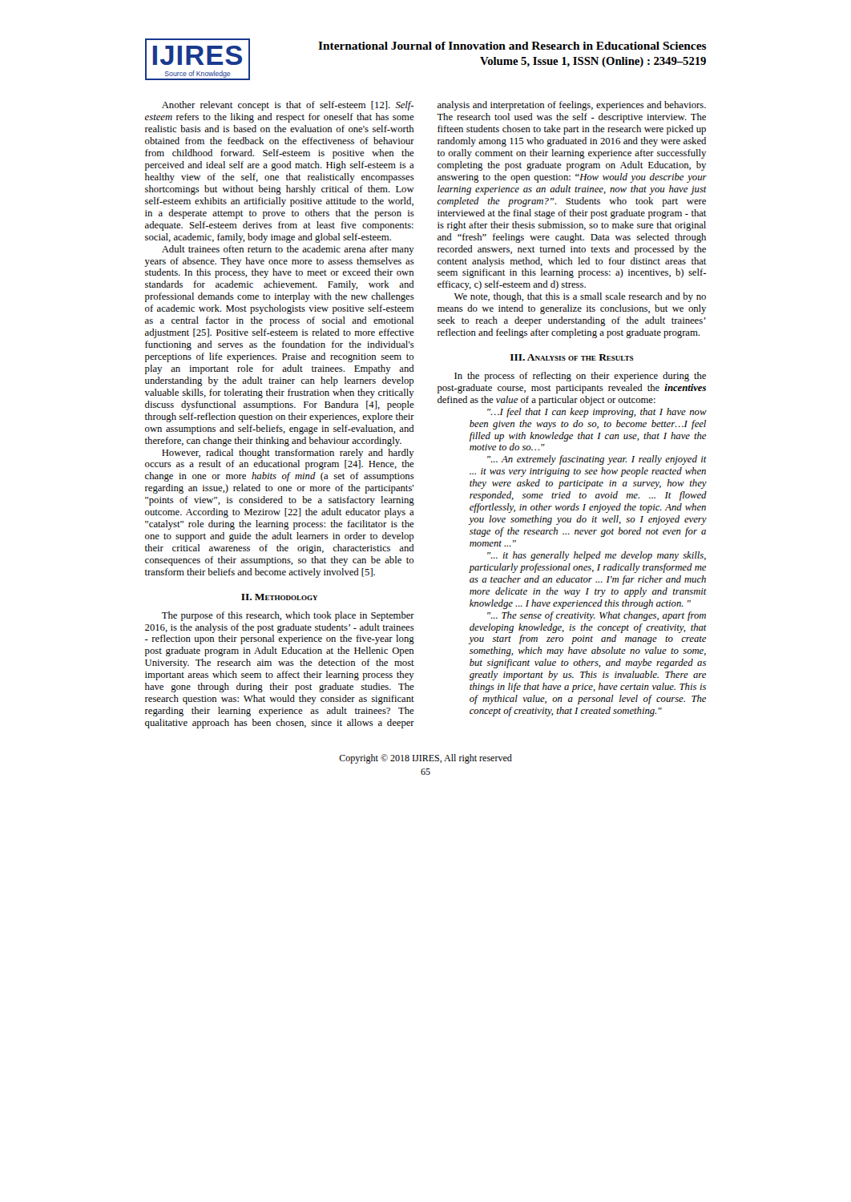IJIRES Source of Knowledge
International Journal of Innovation and Research in Educational Sciences
Volume 5, Issue 1, ISSN (Online) : 2349–5219
Another relevant concept is that of self-esteem [12]. Self-esteem refers to the liking and respect for oneself that has some realistic basis and is based on the evaluation of one's self-worth obtained from the feedback on the effectiveness of behaviour from childhood forward. Self-esteem is positive when the perceived and ideal self are a good match. High self-esteem is a healthy view of the self, one that realistically encompasses shortcomings but without being harshly critical of them. Low self-esteem exhibits an artificially positive attitude to the world, in a desperate attempt to prove to others that the person is adequate. Self-esteem derives from at least five components: social, academic, family, body image and global self-esteem.
Adult trainees often return to the academic arena after many years of absence. They have once more to assess themselves as students. In this process, they have to meet or exceed their own standards for academic achievement. Family, work and professional demands come to interplay with the new challenges of academic work. Most psychologists view positive self-esteem as a central factor in the process of social and emotional adjustment [25]. Positive self-esteem is related to more effective functioning and serves as the foundation for the individual's perceptions of life experiences. Praise and recognition seem to play an important role for adult trainees. Empathy and understanding by the adult trainer can help learners develop valuable skills, for tolerating their frustration when they critically discuss dysfunctional assumptions. For Bandura [4], people through self-reflection question on their experiences, explore their own assumptions and self-beliefs, engage in self-evaluation, and therefore, can change their thinking and behaviour accordingly.
However, radical thought transformation rarely and hardly occurs as a result of an educational program [24]. Hence, the change in one or more habits of mind (a set of assumptions regarding an issue,) related to one or more of the participants' "points of view", is considered to be a satisfactory learning outcome. According to Mezirow [22] the adult educator plays a "catalyst" role during the learning process: the facilitator is the one to support and guide the adult learners in order to develop their critical awareness of the origin, characteristics and consequences of their assumptions, so that they can be able to transform their beliefs and become actively involved [5].
II. Methodology
The purpose of this research, which took place in September 2016, is the analysis of the post graduate students’ - adult trainees - reflection upon their personal experience on the five-year long post graduate program in Adult Education at the Hellenic Open University. The research aim was the detection of the most important areas which seem to affect their learning process they have gone through during their post graduate studies. The research question was: What would they consider as significant regarding their learning experience as adult trainees? The qualitative approach has been chosen, since it allows a deeper analysis and interpretation of feelings, experiences and behaviors. The research tool used was the self - descriptive interview. The fifteen students chosen to take part in the research were picked up randomly among 115 who graduated in 2016 and they were asked to orally comment on their learning experience after successfully completing the post graduate program on Adult Education, by answering to the open question: “How would you describe your learning experience as an adult trainee, now that you have just completed the program?”. Students who took part were interviewed at the final stage of their post graduate program - that is right after their thesis submission, so to make sure that original and “fresh” feelings were caught. Data was selected through recorded answers, next turned into texts and processed by the content analysis method, which led to four distinct areas that seem significant in this learning process: a) incentives, b) self-efficacy, c) self-esteem and d) stress.
We note, though, that this is a small scale research and by no means do we intend to generalize its conclusions, but we only seek to reach a deeper understanding of the adult trainees’ reflection and feelings after completing a post graduate program.
III. Analysis of the Results
In the process of reflecting on their experience during the post-graduate course, most participants revealed the incentives defined as the value of a particular object or outcome:
"…I feel that I can keep improving, that I have now been given the ways to do so, to become better…I feel filled up with knowledge that I can use, that I have the motive to do so…"
"... An extremely fascinating year. I really enjoyed it ... it was very intriguing to see how people reacted when they were asked to participate in a survey, how they responded, some tried to avoid me. ... It flowed effortlessly, in other words I enjoyed the topic. And when you love something you do it well, so I enjoyed every stage of the research ... never got bored not even for a moment ..."
"... it has generally helped me develop many skills, particularly professional ones, I radically transformed me as a teacher and an educator ... I'm far richer and much more delicate in the way I try to apply and transmit knowledge ... I have experienced this through action. "
"... The sense of creativity. What changes, apart from developing knowledge, is the concept of creativity, that you start from zero point and manage to create something, which may have absolute no value to some, but significant value to others, and maybe regarded as greatly important by us. This is invaluable. There are things in life that have a price, have certain value. This is of mythical value, on a personal level of course. The concept of creativity, that I created something."
Copyright © 2018 IJIRES, All right reserved
65